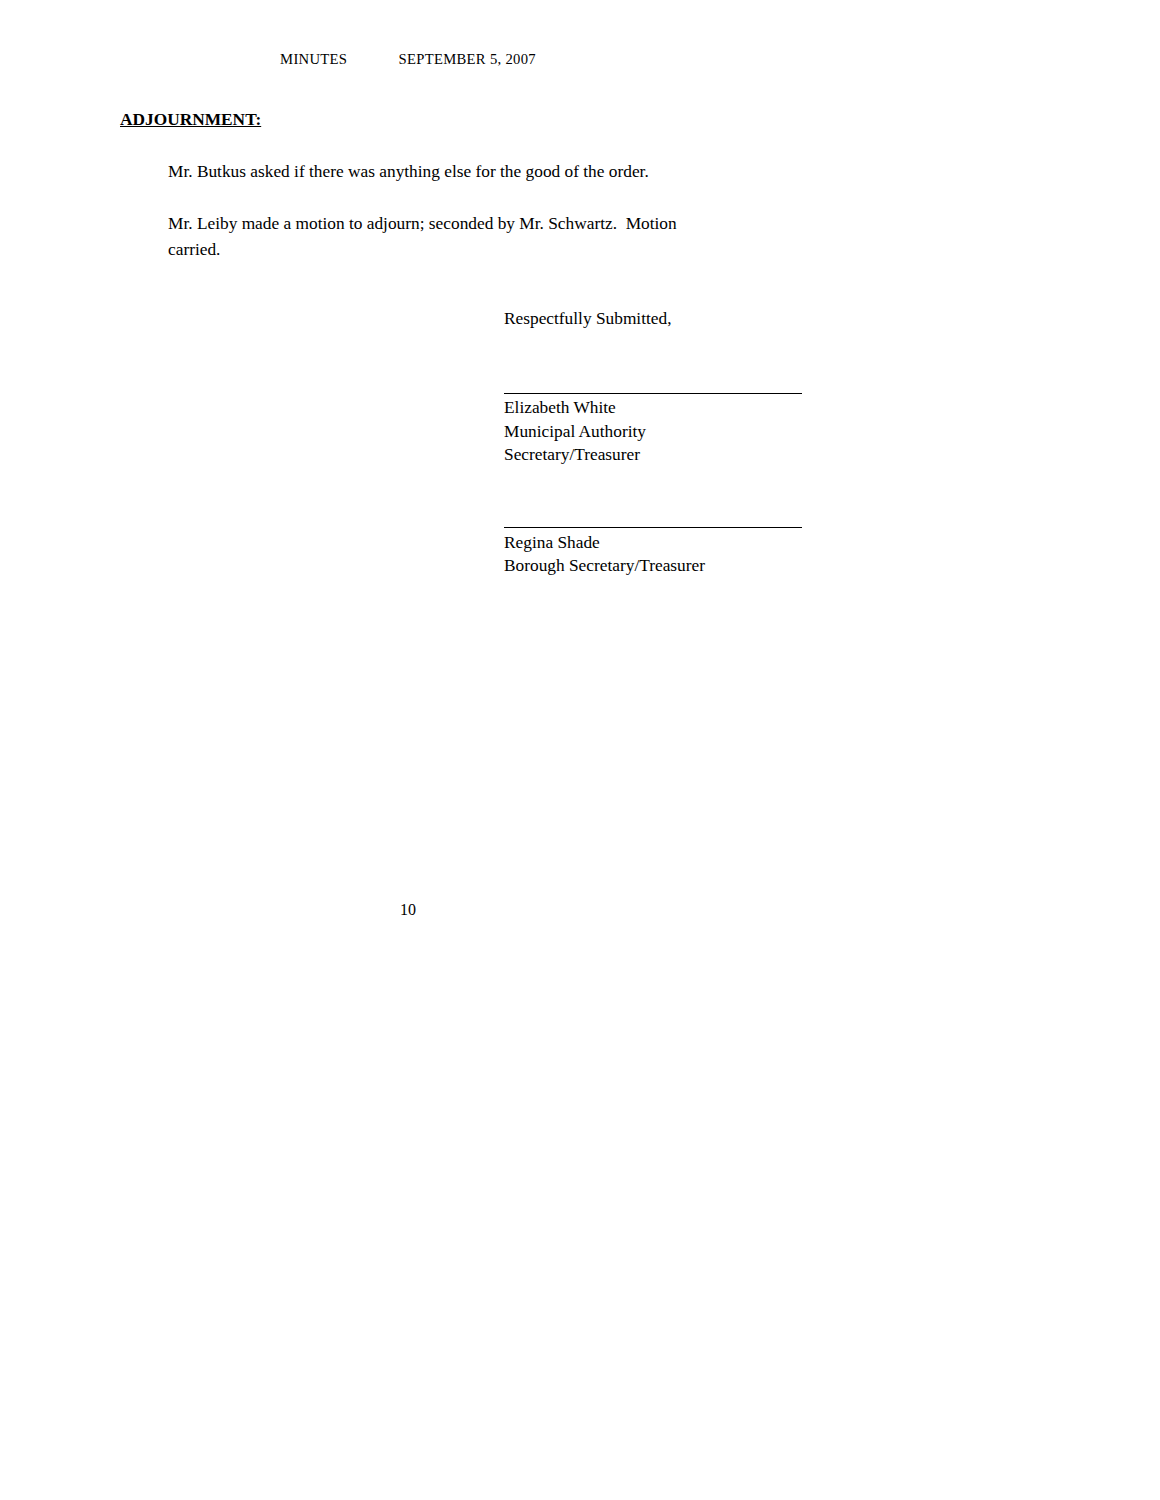MINUTES SEPTEMBER 5, 2007
ADJOURNMENT:
Mr. Butkus asked if there was anything else for the good of the order.
Mr. Leiby made a motion to adjourn; seconded by Mr. Schwartz. Motion carried.
Respectfully Submitted,
Elizabeth White
Municipal Authority Secretary/Treasurer
Regina Shade
Borough Secretary/Treasurer
10